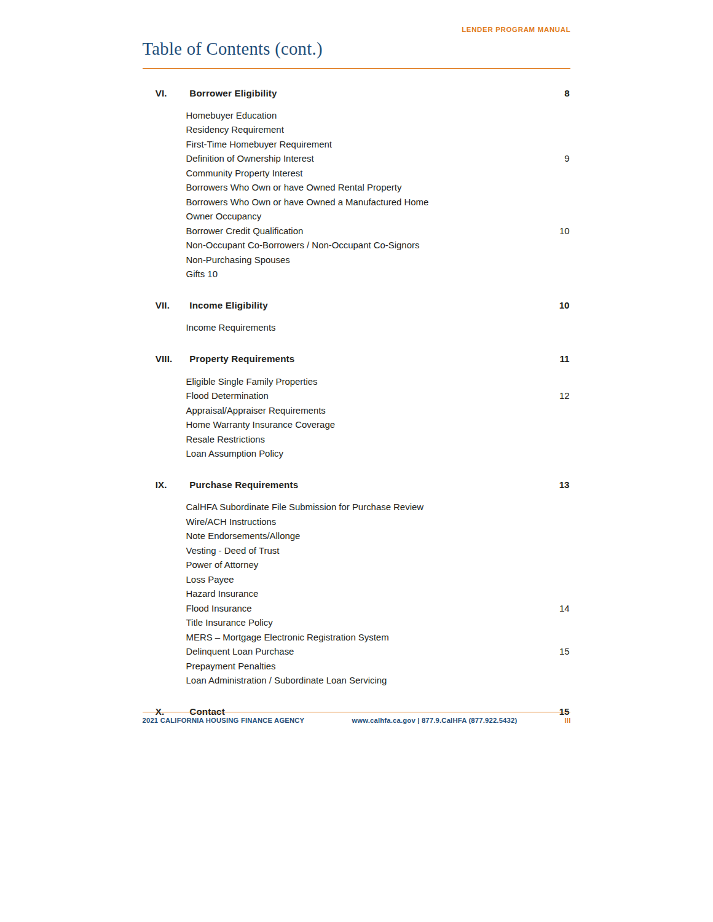LENDER PROGRAM MANUAL
Table of Contents (cont.)
VI.
Borrower Eligibility
8
Homebuyer Education
Residency Requirement
First-Time Homebuyer Requirement
Definition of Ownership Interest 9
Community Property Interest
Borrowers Who Own or have Owned Rental Property
Borrowers Who Own or have Owned a Manufactured Home
Owner Occupancy
Borrower Credit Qualification 10
Non-Occupant Co-Borrowers / Non-Occupant Co-Signors
Non-Purchasing Spouses
Gifts 10
VII.
Income Eligibility
10
Income Requirements
VIII.
Property Requirements
11
Eligible Single Family Properties
Flood Determination 12
Appraisal/Appraiser Requirements
Home Warranty Insurance Coverage
Resale Restrictions
Loan Assumption Policy
IX.
Purchase Requirements
13
CalHFA Subordinate File Submission for Purchase Review
Wire/ACH Instructions
Note Endorsements/Allonge
Vesting - Deed of Trust
Power of Attorney
Loss Payee
Hazard Insurance
Flood Insurance 14
Title Insurance Policy
MERS – Mortgage Electronic Registration System
Delinquent Loan Purchase 15
Prepayment Penalties
Loan Administration / Subordinate Loan Servicing
X.
Contact
15
2021 CALIFORNIA HOUSING FINANCE AGENCY
www.calhfa.ca.gov | 877.9.CalHFA (877.922.5432)
III